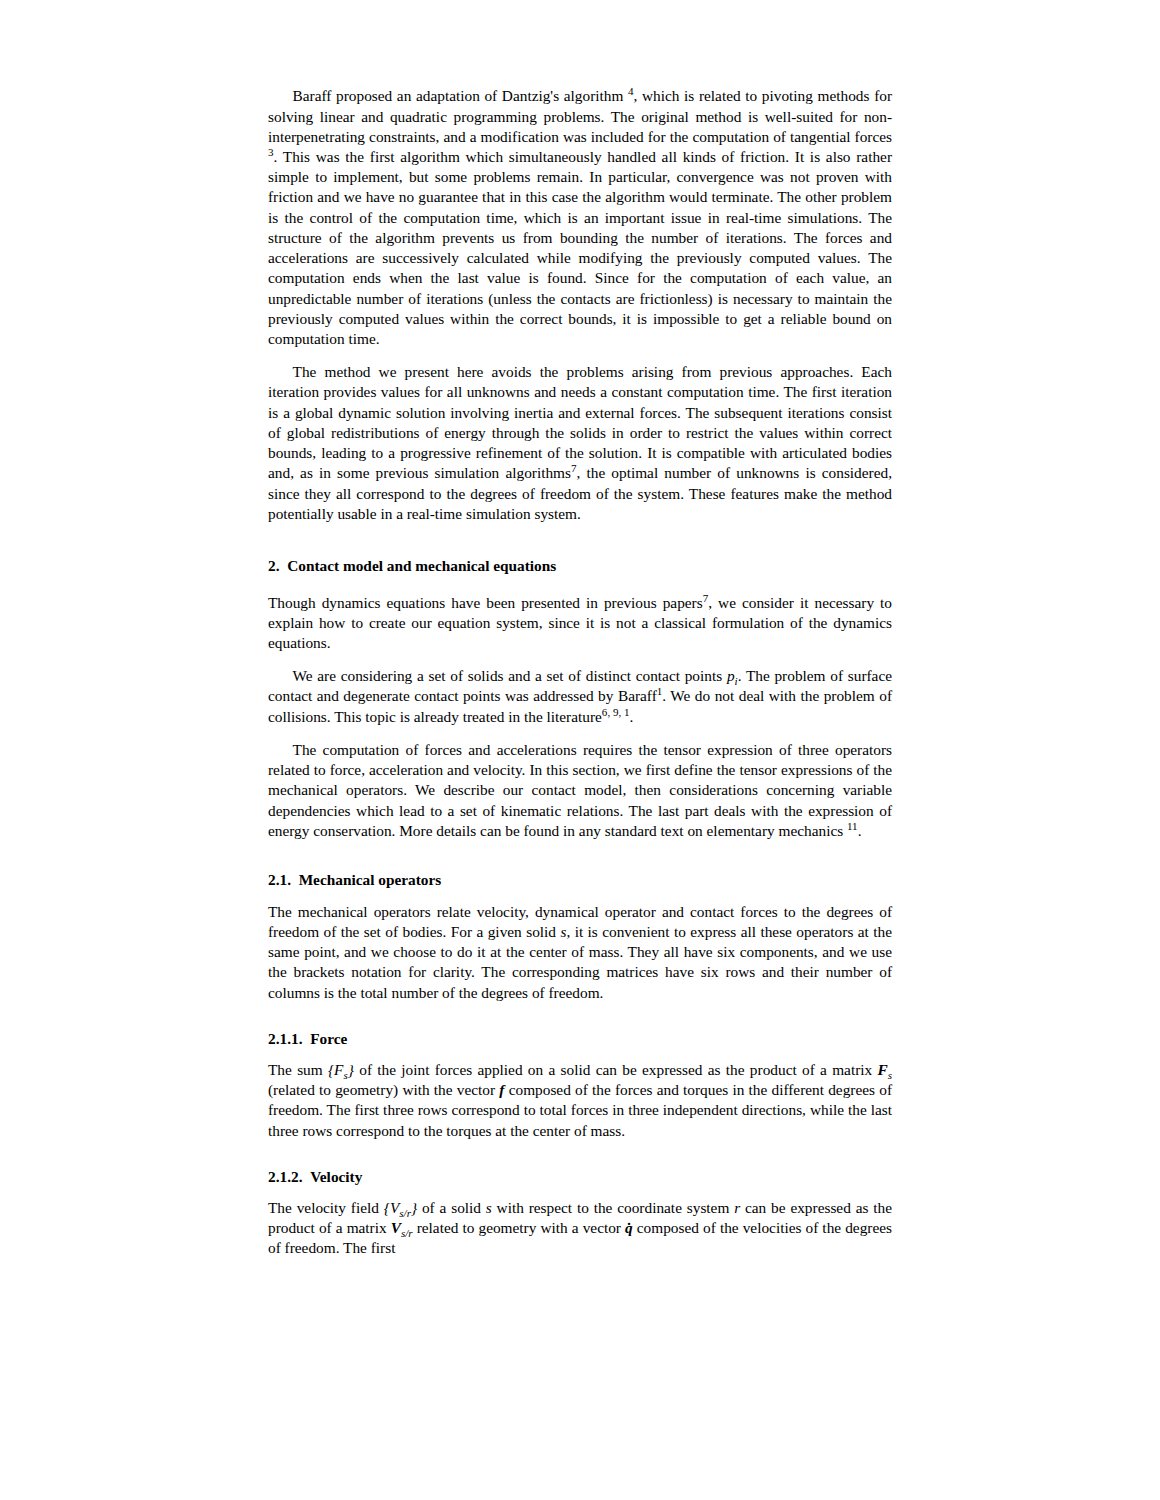Baraff proposed an adaptation of Dantzig's algorithm 4, which is related to pivoting methods for solving linear and quadratic programming problems. The original method is well-suited for non-interpenetrating constraints, and a modification was included for the computation of tangential forces 3. This was the first algorithm which simultaneously handled all kinds of friction. It is also rather simple to implement, but some problems remain. In particular, convergence was not proven with friction and we have no guarantee that in this case the algorithm would terminate. The other problem is the control of the computation time, which is an important issue in real-time simulations. The structure of the algorithm prevents us from bounding the number of iterations. The forces and accelerations are successively calculated while modifying the previously computed values. The computation ends when the last value is found. Since for the computation of each value, an unpredictable number of iterations (unless the contacts are frictionless) is necessary to maintain the previously computed values within the correct bounds, it is impossible to get a reliable bound on computation time.
The method we present here avoids the problems arising from previous approaches. Each iteration provides values for all unknowns and needs a constant computation time. The first iteration is a global dynamic solution involving inertia and external forces. The subsequent iterations consist of global redistributions of energy through the solids in order to restrict the values within correct bounds, leading to a progressive refinement of the solution. It is compatible with articulated bodies and, as in some previous simulation algorithms7, the optimal number of unknowns is considered, since they all correspond to the degrees of freedom of the system. These features make the method potentially usable in a real-time simulation system.
2. Contact model and mechanical equations
Though dynamics equations have been presented in previous papers7, we consider it necessary to explain how to create our equation system, since it is not a classical formulation of the dynamics equations.
We are considering a set of solids and a set of distinct contact points pi. The problem of surface contact and degenerate contact points was addressed by Baraff1. We do not deal with the problem of collisions. This topic is already treated in the literature6, 9, 1.
The computation of forces and accelerations requires the tensor expression of three operators related to force, acceleration and velocity. In this section, we first define the tensor expressions of the mechanical operators. We describe our contact model, then considerations concerning variable dependencies which lead to a set of kinematic relations. The last part deals with the expression of energy conservation. More details can be found in any standard text on elementary mechanics 11.
2.1. Mechanical operators
The mechanical operators relate velocity, dynamical operator and contact forces to the degrees of freedom of the set of bodies. For a given solid s, it is convenient to express all these operators at the same point, and we choose to do it at the center of mass. They all have six components, and we use the brackets notation for clarity. The corresponding matrices have six rows and their number of columns is the total number of the degrees of freedom.
2.1.1. Force
The sum {Fs} of the joint forces applied on a solid can be expressed as the product of a matrix Fs (related to geometry) with the vector f composed of the forces and torques in the different degrees of freedom. The first three rows correspond to total forces in three independent directions, while the last three rows correspond to the torques at the center of mass.
2.1.2. Velocity
The velocity field {Vs/r} of a solid s with respect to the coordinate system r can be expressed as the product of a matrix Vs/r related to geometry with a vector q̇ composed of the velocities of the degrees of freedom. The first